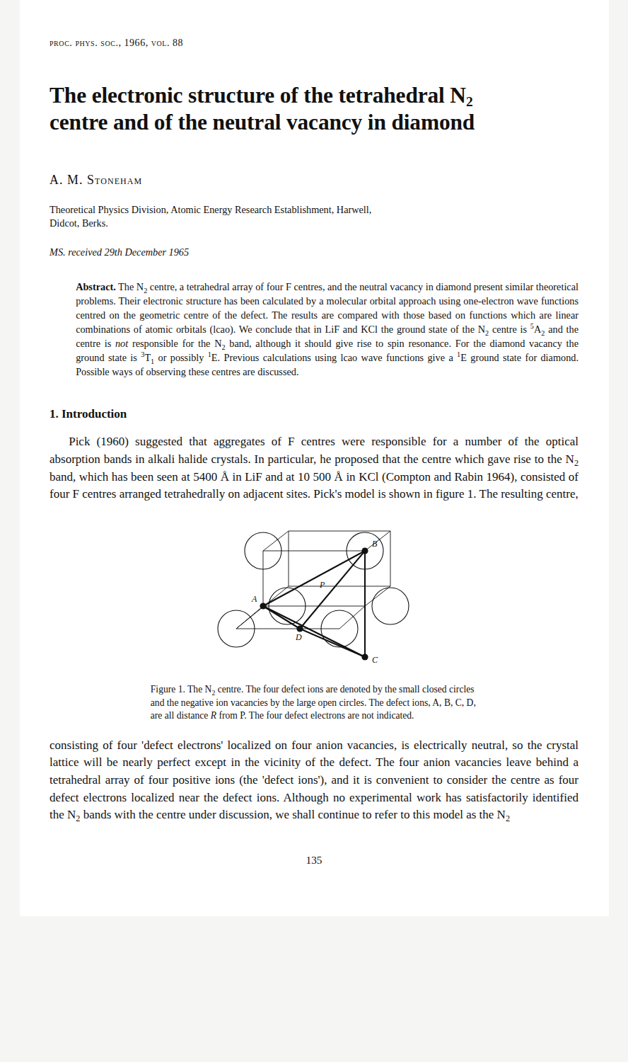proc. phys. soc., 1966, vol. 88
The electronic structure of the tetrahedral N2
centre and of the neutral vacancy in diamond
A. M. Stoneham
Theoretical Physics Division, Atomic Energy Research Establishment, Harwell,
Didcot, Berks.
MS. received 29th December 1965
Abstract. The N2 centre, a tetrahedral array of four F centres, and the neutral vacancy in diamond present similar theoretical problems. Their electronic structure has been calculated by a molecular orbital approach using one-electron wave functions centred on the geometric centre of the defect. The results are compared with those based on functions which are linear combinations of atomic orbitals (lcao). We conclude that in LiF and KCl the ground state of the N2 centre is 5A2 and the centre is not responsible for the N2 band, although it should give rise to spin resonance. For the diamond vacancy the ground state is 3T1 or possibly 1E. Previous calculations using lcao wave functions give a 1E ground state for diamond. Possible ways of observing these centres are discussed.
1. Introduction
Pick (1960) suggested that aggregates of F centres were responsible for a number of the optical absorption bands in alkali halide crystals. In particular, he proposed that the centre which gave rise to the N2 band, which has been seen at 5400 Å in LiF and at 10 500 Å in KCl (Compton and Rabin 1964), consisted of four F centres arranged tetrahedrally on adjacent sites. Pick's model is shown in figure 1. The resulting centre,
A B C D P
Figure 1. The N2 centre. The four defect ions are denoted by the small closed circles and the negative ion vacancies by the large open circles. The defect ions, A, B, C, D, are all distance R from P. The four defect electrons are not indicated.
consisting of four 'defect electrons' localized on four anion vacancies, is electrically neutral, so the crystal lattice will be nearly perfect except in the vicinity of the defect. The four anion vacancies leave behind a tetrahedral array of four positive ions (the 'defect ions'), and it is convenient to consider the centre as four defect electrons localized near the defect ions. Although no experimental work has satisfactorily identified the N2 bands with the centre under discussion, we shall continue to refer to this model as the N2
135